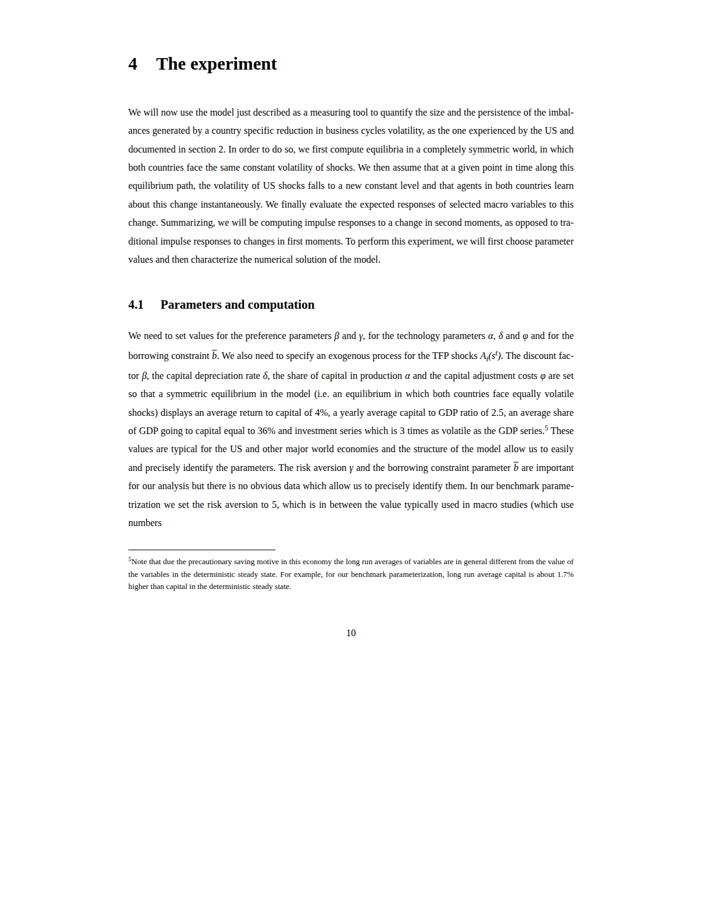4 The experiment
We will now use the model just described as a measuring tool to quantify the size and the persistence of the imbalances generated by a country specific reduction in business cycles volatility, as the one experienced by the US and documented in section 2. In order to do so, we first compute equilibria in a completely symmetric world, in which both countries face the same constant volatility of shocks. We then assume that at a given point in time along this equilibrium path, the volatility of US shocks falls to a new constant level and that agents in both countries learn about this change instantaneously. We finally evaluate the expected responses of selected macro variables to this change. Summarizing, we will be computing impulse responses to a change in second moments, as opposed to traditional impulse responses to changes in first moments. To perform this experiment, we will first choose parameter values and then characterize the numerical solution of the model.
4.1 Parameters and computation
We need to set values for the preference parameters β and γ, for the technology parameters α, δ and φ and for the borrowing constraint b. We also need to specify an exogenous process for the TFP shocks Ai(st). The discount factor β, the capital depreciation rate δ, the share of capital in production α and the capital adjustment costs φ are set so that a symmetric equilibrium in the model (i.e. an equilibrium in which both countries face equally volatile shocks) displays an average return to capital of 4%, a yearly average capital to GDP ratio of 2.5, an average share of GDP going to capital equal to 36% and investment series which is 3 times as volatile as the GDP series.5 These values are typical for the US and other major world economies and the structure of the model allow us to easily and precisely identify the parameters. The risk aversion γ and the borrowing constraint parameter b are important for our analysis but there is no obvious data which allow us to precisely identify them. In our benchmark parametrization we set the risk aversion to 5, which is in between the value typically used in macro studies (which use numbers
5Note that due the precautionary saving motive in this economy the long run averages of variables are in general different from the value of the variables in the deterministic steady state. For example, for our benchmark parameterization, long run average capital is about 1.7% higher than capital in the deterministic steady state.
10